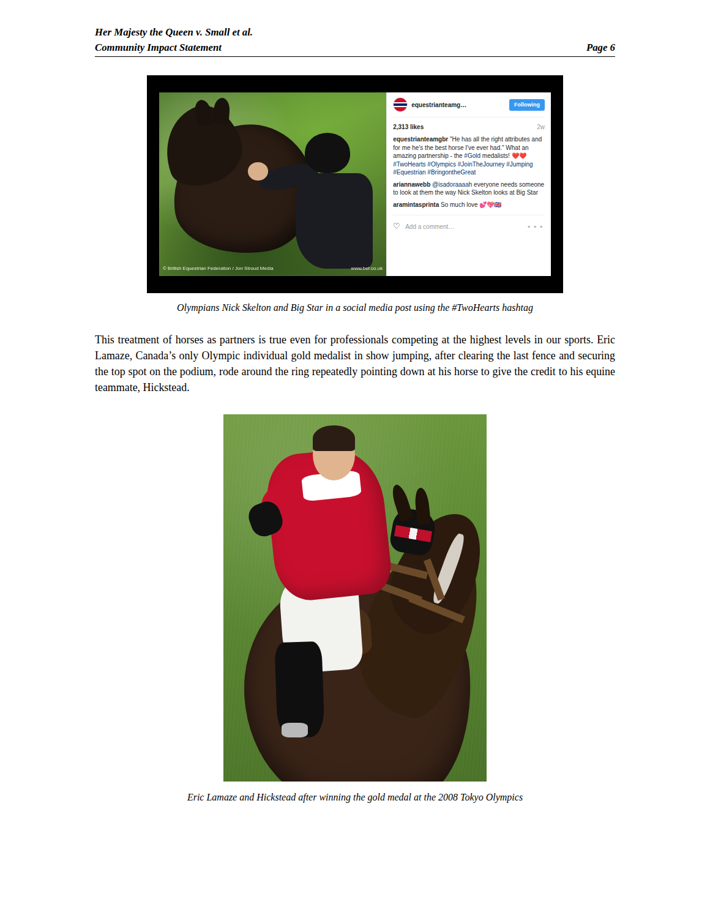Her Majesty the Queen v. Small et al.
Community Impact Statement Page 6
© British Equestrian Federation / Jon Stroud Media
www.bef.co.uk
equestrianteamg…
Following
2,313 likes 2w
equestrianteamgbr "He has all the right attributes and for me he's the best horse I've ever had." What an amazing partnership - the #Gold medalists! ❤️❤️ #TwoHearts #Olympics #JoinTheJourney #Jumping #Equestrian #BringontheGreat
ariannawebb @isadoraaaah everyone needs someone to look at them the way Nick Skelton looks at Big Star
aramintasprinta So much love 💕💖🇬🇧
♡ Add a comment… ⚬⚬⚬
Olympians Nick Skelton and Big Star in a social media post using the #TwoHearts hashtag
This treatment of horses as partners is true even for professionals competing at the highest levels in our sports. Eric Lamaze, Canada’s only Olympic individual gold medalist in show jumping, after clearing the last fence and securing the top spot on the podium, rode around the ring repeatedly pointing down at his horse to give the credit to his equine teammate, Hickstead.
Eric Lamaze and Hickstead after winning the gold medal at the 2008 Tokyo Olympics